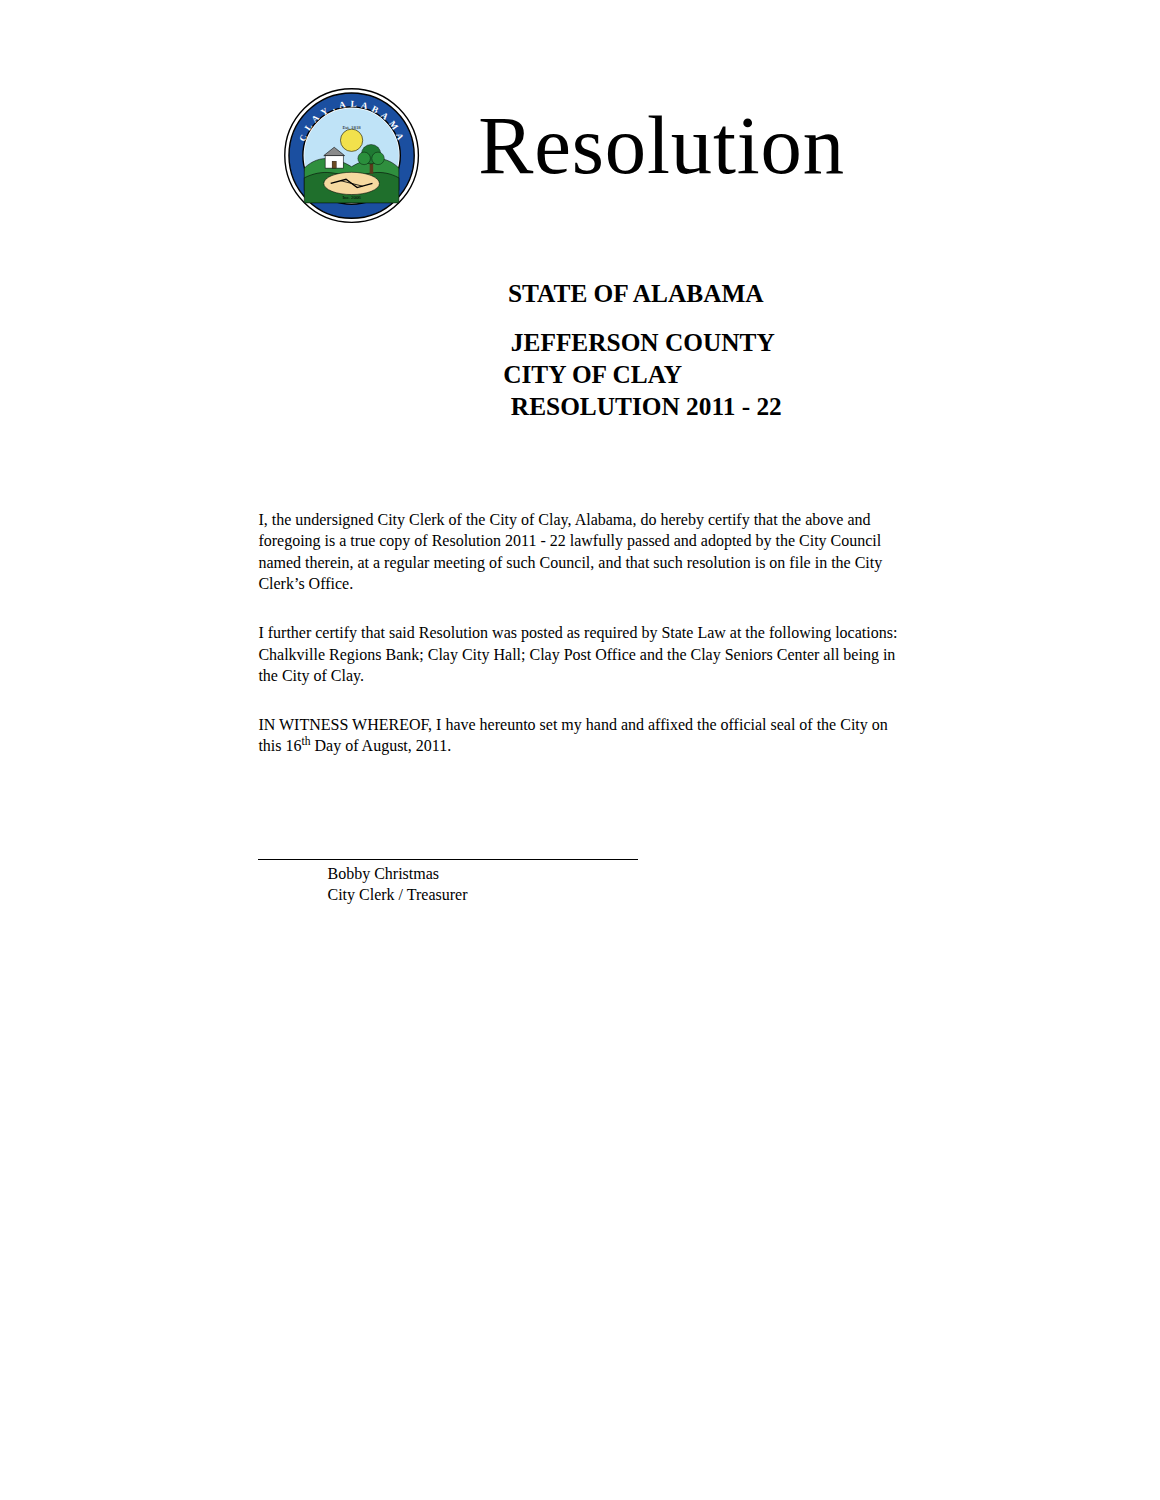C L A Y , A L A B A M A WITH COMMUNITY AT THE HEART Est. 1818 Inc. 2006
Resolution
STATE OF ALABAMA
JEFFERSON COUNTY
CITY OF CLAY
RESOLUTION 2011 - 22
I, the undersigned City Clerk of the City of Clay, Alabama, do hereby certify that the above and foregoing is a true copy of Resolution 2011 - 22 lawfully passed and adopted by the City Council named therein, at a regular meeting of such Council, and that such resolution is on file in the City Clerk’s Office.
I further certify that said Resolution was posted as required by State Law at the following locations: Chalkville Regions Bank; Clay City Hall; Clay Post Office and the Clay Seniors Center all being in the City of Clay.
IN WITNESS WHEREOF, I have hereunto set my hand and affixed the official seal of the City on this 16th Day of August, 2011.
Bobby Christmas
City Clerk / Treasurer